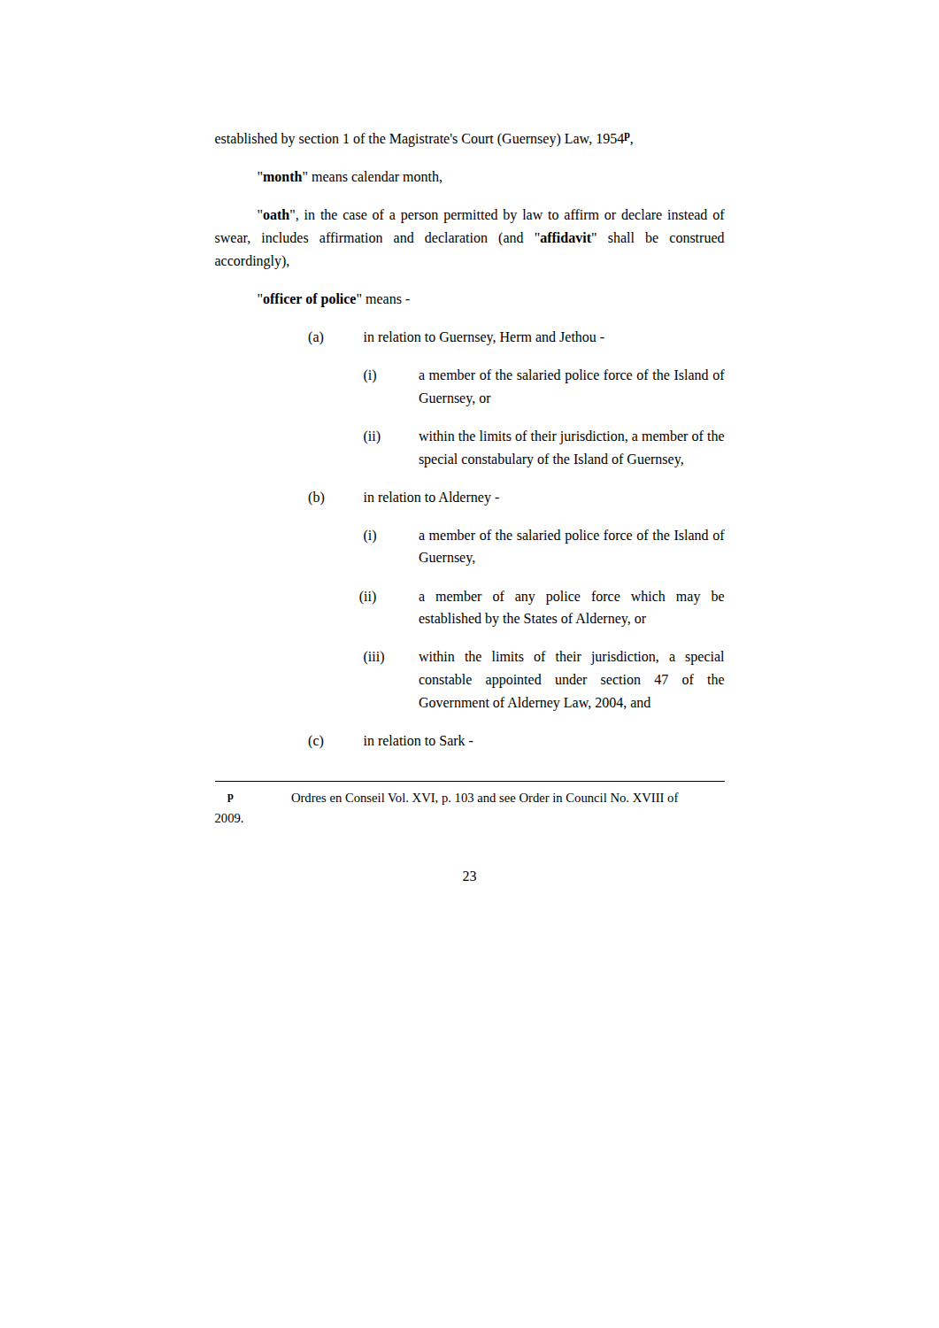established by section 1 of the Magistrate's Court (Guernsey) Law, 1954p,
"month" means calendar month,
"oath", in the case of a person permitted by law to affirm or declare instead of swear, includes affirmation and declaration (and "affidavit" shall be construed accordingly),
"officer of police" means -
(a) in relation to Guernsey, Herm and Jethou -
(i) a member of the salaried police force of the Island of Guernsey, or
(ii) within the limits of their jurisdiction, a member of the special constabulary of the Island of Guernsey,
(b) in relation to Alderney -
(i) a member of the salaried police force of the Island of Guernsey,
(ii) a member of any police force which may be established by the States of Alderney, or
(iii) within the limits of their jurisdiction, a special constable appointed under section 47 of the Government of Alderney Law, 2004, and
(c) in relation to Sark -
p Ordres en Conseil Vol. XVI, p. 103 and see Order in Council No. XVIII of 2009.
23